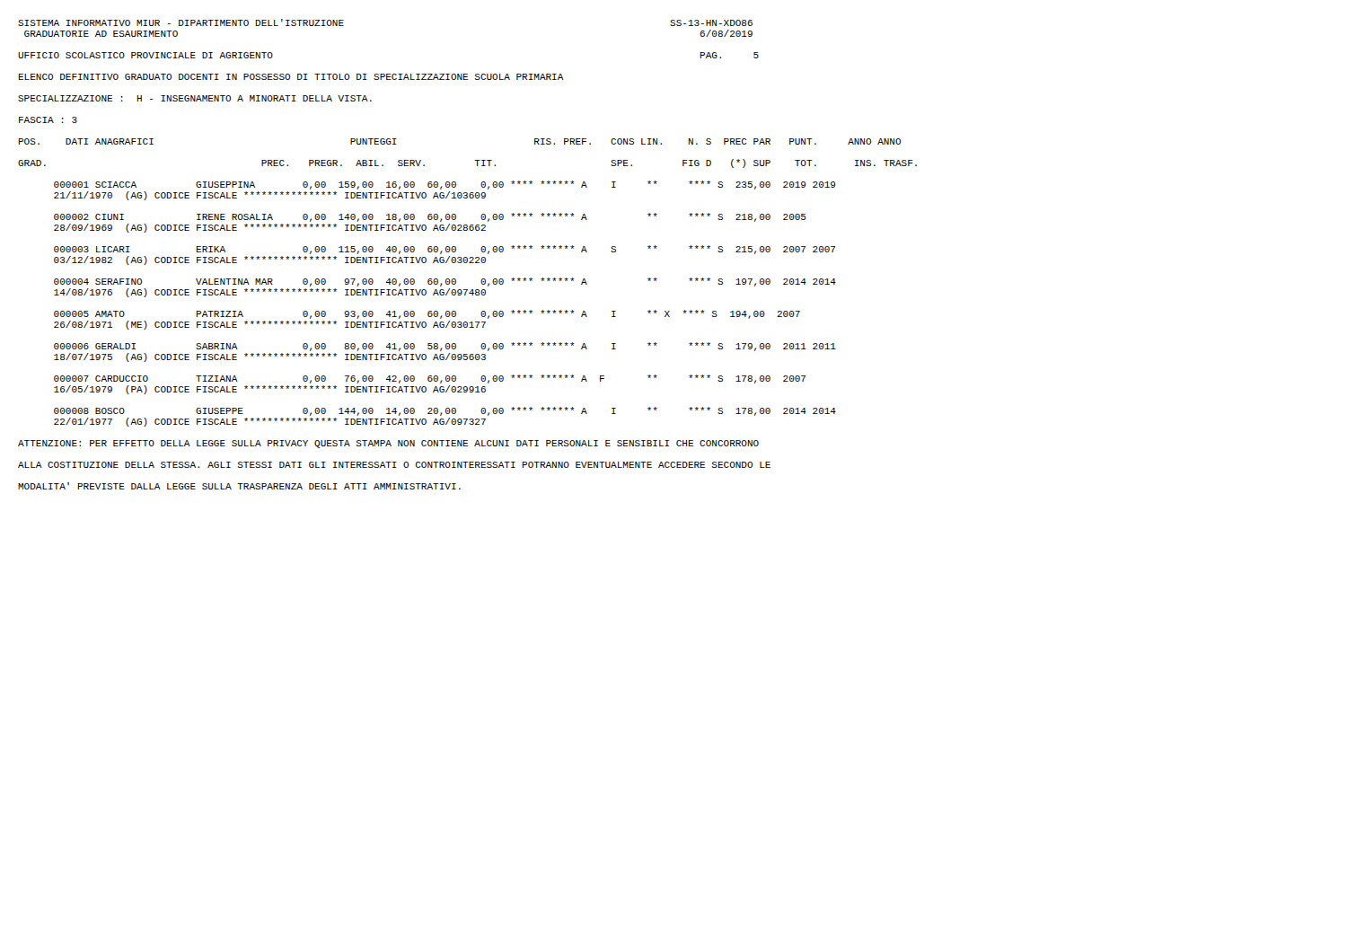SISTEMA INFORMATIVO MIUR - DIPARTIMENTO DELL'ISTRUZIONE                                                       SS-13-HN-XDO86
 GRADUATORIE AD ESAURIMENTO                                                                                        6/08/2019

UFFICIO SCOLASTICO PROVINCIALE DI AGRIGENTO                                                                        PAG.     5

ELENCO DEFINITIVO GRADUATO DOCENTI IN POSSESSO DI TITOLO DI SPECIALIZZAZIONE SCUOLA PRIMARIA

SPECIALIZZAZIONE :  H - INSEGNAMENTO A MINORATI DELLA VISTA.

FASCIA : 3

POS.    DATI ANAGRAFICI                                 PUNTEGGI                       RIS. PREF.   CONS LIN.    N. S  PREC PAR   PUNT.     ANNO ANNO

GRAD.                                    PREC.   PREGR.  ABIL.  SERV.        TIT.                   SPE.        FIG D   (*) SUP    TOT.      INS. TRASF.

      000001 SCIACCA          GIUSEPPINA        0,00  159,00  16,00  60,00    0,00 **** ****** A    I     **     **** S  235,00  2019 2019
      21/11/1970  (AG) CODICE FISCALE **************** IDENTIFICATIVO AG/103609

      000002 CIUNI            IRENE ROSALIA     0,00  140,00  18,00  60,00    0,00 **** ****** A          **     **** S  218,00  2005
      28/09/1969  (AG) CODICE FISCALE **************** IDENTIFICATIVO AG/028662

      000003 LICARI           ERIKA             0,00  115,00  40,00  60,00    0,00 **** ****** A    S     **     **** S  215,00  2007 2007
      03/12/1982  (AG) CODICE FISCALE **************** IDENTIFICATIVO AG/030220

      000004 SERAFINO         VALENTINA MAR     0,00   97,00  40,00  60,00    0,00 **** ****** A          **     **** S  197,00  2014 2014
      14/08/1976  (AG) CODICE FISCALE **************** IDENTIFICATIVO AG/097480

      000005 AMATO            PATRIZIA          0,00   93,00  41,00  60,00    0,00 **** ****** A    I     ** X  **** S  194,00  2007
      26/08/1971  (ME) CODICE FISCALE **************** IDENTIFICATIVO AG/030177

      000006 GERALDI          SABRINA           0,00   80,00  41,00  58,00    0,00 **** ****** A    I     **     **** S  179,00  2011 2011
      18/07/1975  (AG) CODICE FISCALE **************** IDENTIFICATIVO AG/095603

      000007 CARDUCCIO        TIZIANA           0,00   76,00  42,00  60,00    0,00 **** ****** A  F       **     **** S  178,00  2007
      16/05/1979  (PA) CODICE FISCALE **************** IDENTIFICATIVO AG/029916

      000008 BOSCO            GIUSEPPE          0,00  144,00  14,00  20,00    0,00 **** ****** A    I     **     **** S  178,00  2014 2014
      22/01/1977  (AG) CODICE FISCALE **************** IDENTIFICATIVO AG/097327

ATTENZIONE: PER EFFETTO DELLA LEGGE SULLA PRIVACY QUESTA STAMPA NON CONTIENE ALCUNI DATI PERSONALI E SENSIBILI CHE CONCORRONO

ALLA COSTITUZIONE DELLA STESSA. AGLI STESSI DATI GLI INTERESSATI O CONTROINTERESSATI POTRANNO EVENTUALMENTE ACCEDERE SECONDO LE

MODALITA' PREVISTE DALLA LEGGE SULLA TRASPARENZA DEGLI ATTI AMMINISTRATIVI.